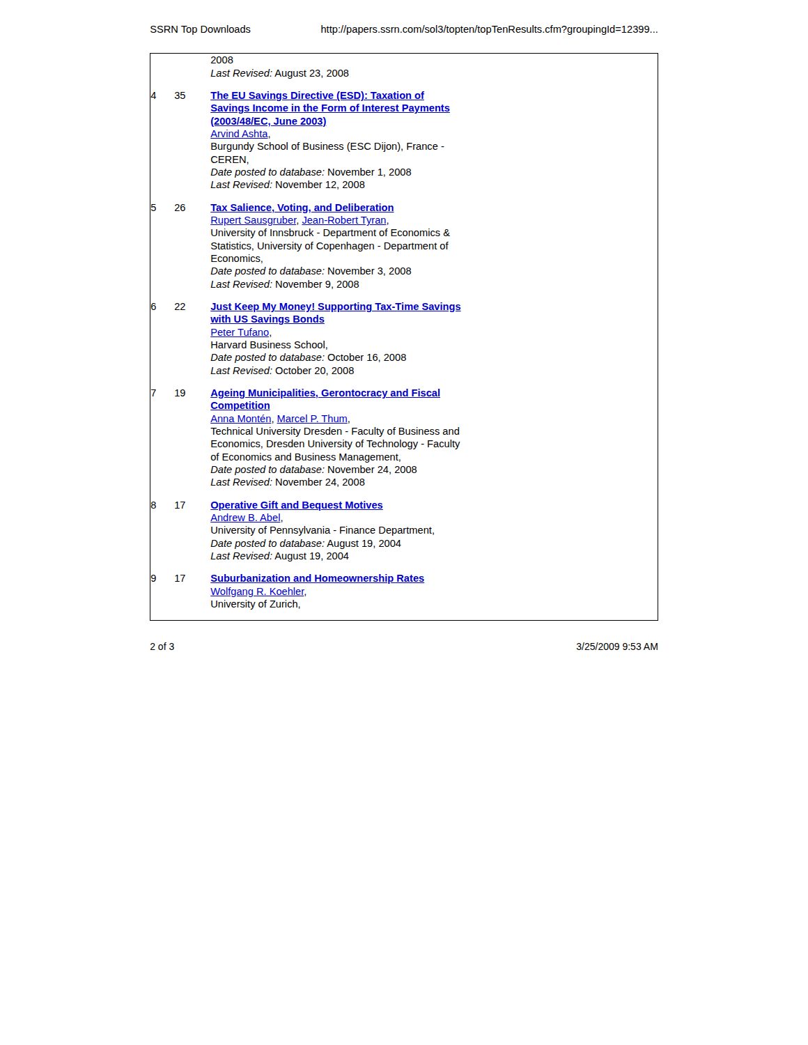SSRN Top Downloads
http://papers.ssrn.com/sol3/topten/topTenResults.cfm?groupingId=12399...
| / / / 2008 Last Revised: August 23, 2008 / / 4 / 35 / The EU Savings Directive (ESD): Taxation of Savings Income in the Form of Interest Payments (2003/48/EC, June 2003) Arvind Ashta , Burgundy School of Business (ESC Dijon), France - CEREN, Date posted to database: November 1, 2008 Last Revised: November 12, 2008 / / 5 / 26 / Tax Salience, Voting, and Deliberation Rupert Sausgruber , Jean-Robert Tyran , University of Innsbruck - Department of Economics & Statistics, University of Copenhagen - Department of Economics, Date posted to database: November 3, 2008 Last Revised: November 9, 2008 / / 6 / 22 / Just Keep My Money! Supporting Tax-Time Savings with US Savings Bonds Peter Tufano , Harvard Business School, Date posted to database: October 16, 2008 Last Revised: October 20, 2008 / / 7 / 19 / Ageing Municipalities, Gerontocracy and Fiscal Competition Anna Montén , Marcel P. Thum , Technical University Dresden - Faculty of Business and Economics, Dresden University of Technology - Faculty of Economics and Business Management, Date posted to database: November 24, 2008 Last Revised: November 24, 2008 / / 8 / 17 / Operative Gift and Bequest Motives Andrew B. Abel , University of Pennsylvania - Finance Department, Date posted to database: August 19, 2004 Last Revised: August 19, 2004 / / 9 / 17 / Suburbanization and Homeownership Rates Wolfgang R. Koehler , University of Zurich, / | |
2 of 3
3/25/2009 9:53 AM